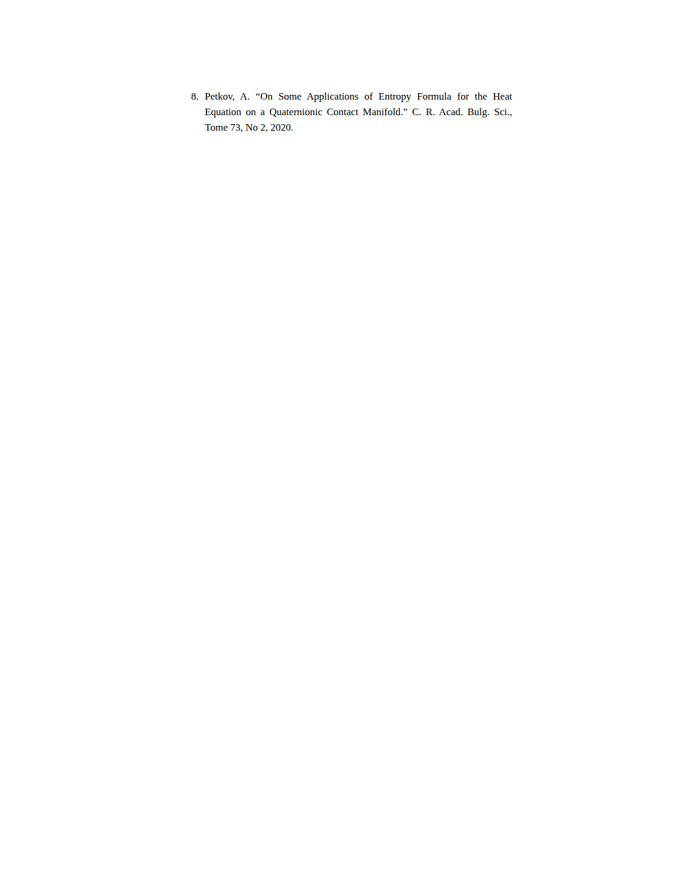Petkov, A. “On Some Applications of Entropy Formula for the Heat Equation on a Quaternionic Contact Manifold.” C. R. Acad. Bulg. Sci., Tome 73, No 2, 2020.